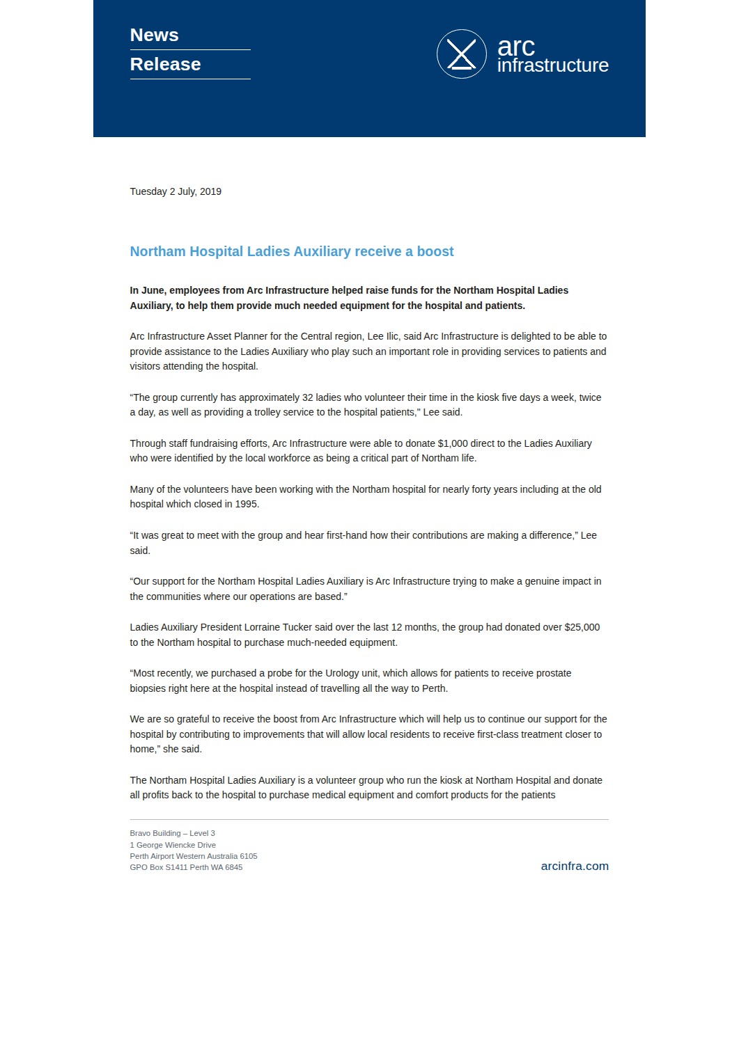News Release
arc infrastructure
Tuesday 2 July, 2019
Northam Hospital Ladies Auxiliary receive a boost
In June, employees from Arc Infrastructure helped raise funds for the Northam Hospital Ladies Auxiliary, to help them provide much needed equipment for the hospital and patients.
Arc Infrastructure Asset Planner for the Central region, Lee Ilic, said Arc Infrastructure is delighted to be able to provide assistance to the Ladies Auxiliary who play such an important role in providing services to patients and visitors attending the hospital.
“The group currently has approximately 32 ladies who volunteer their time in the kiosk five days a week, twice a day, as well as providing a trolley service to the hospital patients," Lee said.
Through staff fundraising efforts, Arc Infrastructure were able to donate $1,000 direct to the Ladies Auxiliary who were identified by the local workforce as being a critical part of Northam life.
Many of the volunteers have been working with the Northam hospital for nearly forty years including at the old hospital which closed in 1995.
“It was great to meet with the group and hear first-hand how their contributions are making a difference,” Lee said.
“Our support for the Northam Hospital Ladies Auxiliary is Arc Infrastructure trying to make a genuine impact in the communities where our operations are based.”
Ladies Auxiliary President Lorraine Tucker said over the last 12 months, the group had donated over $25,000 to the Northam hospital to purchase much-needed equipment.
“Most recently, we purchased a probe for the Urology unit, which allows for patients to receive prostate biopsies right here at the hospital instead of travelling all the way to Perth.
We are so grateful to receive the boost from Arc Infrastructure which will help us to continue our support for the hospital by contributing to improvements that will allow local residents to receive first-class treatment closer to home,” she said.
The Northam Hospital Ladies Auxiliary is a volunteer group who run the kiosk at Northam Hospital and donate all profits back to the hospital to purchase medical equipment and comfort products for the patients
Bravo Building – Level 3
1 George Wiencke Drive
Perth Airport Western Australia 6105
GPO Box S1411 Perth WA 6845
arcinfra.com